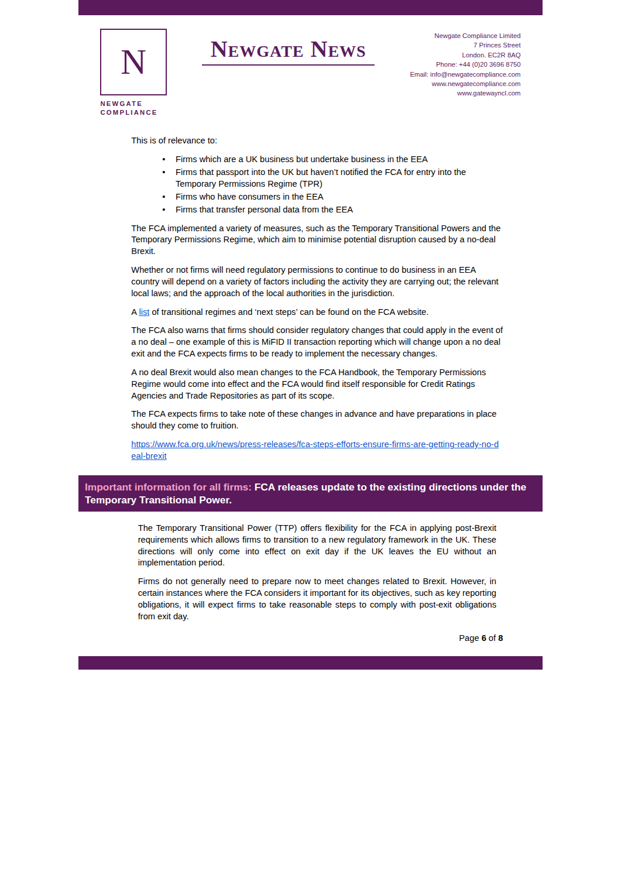N
NEWGATE
COMPLIANCE
Newgate News
Newgate Compliance Limited
7 Princes Street
London. EC2R 8AQ
Phone: +44 (0)20 3696 8750
Email: info@newgatecompliance.com
www.newgatecompliance.com
www.gatewayncl.com
This is of relevance to:
Firms which are a UK business but undertake business in the EEA
Firms that passport into the UK but haven’t notified the FCA for entry into the Temporary Permissions Regime (TPR)
Firms who have consumers in the EEA
Firms that transfer personal data from the EEA
The FCA implemented a variety of measures, such as the Temporary Transitional Powers and the Temporary Permissions Regime, which aim to minimise potential disruption caused by a no-deal Brexit.
Whether or not firms will need regulatory permissions to continue to do business in an EEA country will depend on a variety of factors including the activity they are carrying out; the relevant local laws; and the approach of the local authorities in the jurisdiction.
A list of transitional regimes and ‘next steps’ can be found on the FCA website.
The FCA also warns that firms should consider regulatory changes that could apply in the event of a no deal – one example of this is MiFID II transaction reporting which will change upon a no deal exit and the FCA expects firms to be ready to implement the necessary changes.
A no deal Brexit would also mean changes to the FCA Handbook, the Temporary Permissions Regime would come into effect and the FCA would find itself responsible for Credit Ratings Agencies and Trade Repositories as part of its scope.
The FCA expects firms to take note of these changes in advance and have preparations in place should they come to fruition.
https://www.fca.org.uk/news/press-releases/fca-steps-efforts-ensure-firms-are-getting-ready-no-deal-brexit
Important information for all firms: FCA releases update to the existing directions under the Temporary Transitional Power.
The Temporary Transitional Power (TTP) offers flexibility for the FCA in applying post-Brexit requirements which allows firms to transition to a new regulatory framework in the UK. These directions will only come into effect on exit day if the UK leaves the EU without an implementation period.
Firms do not generally need to prepare now to meet changes related to Brexit. However, in certain instances where the FCA considers it important for its objectives, such as key reporting obligations, it will expect firms to take reasonable steps to comply with post-exit obligations from exit day.
Page 6 of 8